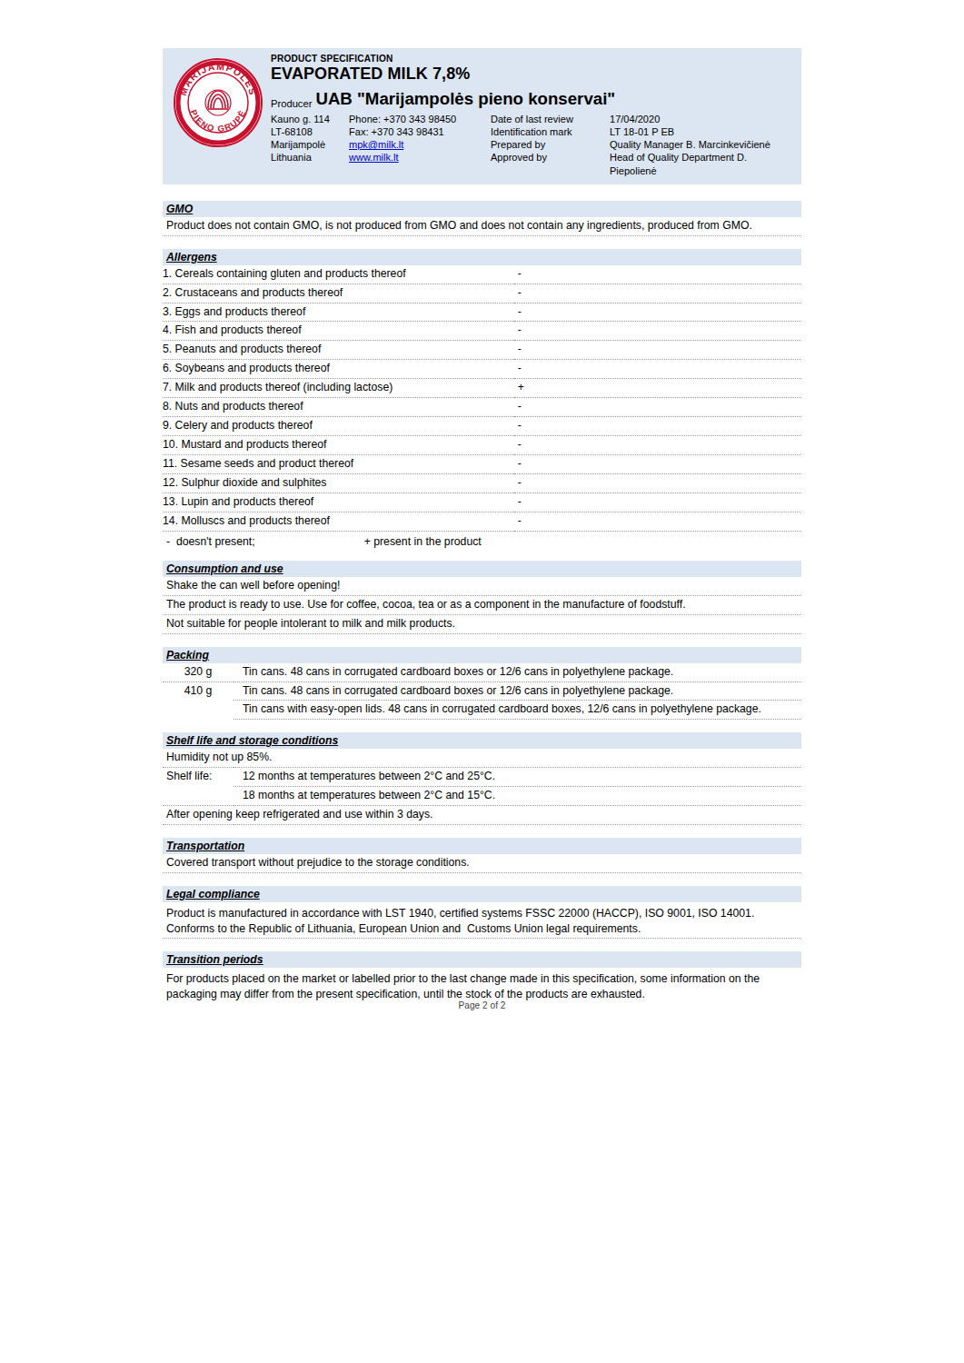MARIJAMPOLĖS PIENO GRUPĖ
PRODUCT SPECIFICATION
EVAPORATED MILK 7,8%
Producer UAB "Marijampolės pieno konservai"
| Kauno g. 114 | Phone: +370 343 98450 | Date of last review | 17/04/2020 |
| LT-68108 | Fax: +370 343 98431 | Identification mark | LT 18-01 P EB |
| Marijampolė | mpk@milk.lt | Prepared by | Quality Manager B. Marcinkevičienė |
| Lithuania | www.milk.lt | Approved by | Head of Quality Department D. Piepolienė |
GMO
Product does not contain GMO, is not produced from GMO and does not contain any ingredients, produced from GMO.
Allergens
| 1. Cereals containing gluten and products thereof | - |
| 2. Crustaceans and products thereof | - |
| 3. Eggs and products thereof | - |
| 4. Fish and products thereof | - |
| 5. Peanuts and products thereof | - |
| 6. Soybeans and products thereof | - |
| 7. Milk and products thereof (including lactose) | + |
| 8. Nuts and products thereof | - |
| 9. Celery and products thereof | - |
| 10. Mustard and products thereof | - |
| 11. Sesame seeds and product thereof | - |
| 12. Sulphur dioxide and sulphites | - |
| 13. Lupin and products thereof | - |
| 14. Molluscs and products thereof | - |
- doesn't present; + present in the product
Consumption and use
Shake the can well before opening!
The product is ready to use. Use for coffee, cocoa, tea or as a component in the manufacture of foodstuff.
Not suitable for people intolerant to milk and milk products.
Packing
| 320 g | Tin cans. 48 cans in corrugated cardboard boxes or 12/6 cans in polyethylene package. |
| 410 g | Tin cans. 48 cans in corrugated cardboard boxes or 12/6 cans in polyethylene package. |
| Tin cans with easy-open lids. 48 cans in corrugated cardboard boxes, 12/6 cans in polyethylene package. |
Shelf life and storage conditions
| Humidity not up 85%. |
| Shelf life: | 12 months at temperatures between 2°C and 25°C. |
| | 18 months at temperatures between 2°C and 15°C. |
| After opening keep refrigerated and use within 3 days. |
Transportation
Covered transport without prejudice to the storage conditions.
Legal compliance
Product is manufactured in accordance with LST 1940, certified systems FSSC 22000 (HACCP), ISO 9001, ISO 14001. Conforms to the Republic of Lithuania, European Union and Customs Union legal requirements.
Transition periods
For products placed on the market or labelled prior to the last change made in this specification, some information on the packaging may differ from the present specification, until the stock of the products are exhausted.
Page 2 of 2